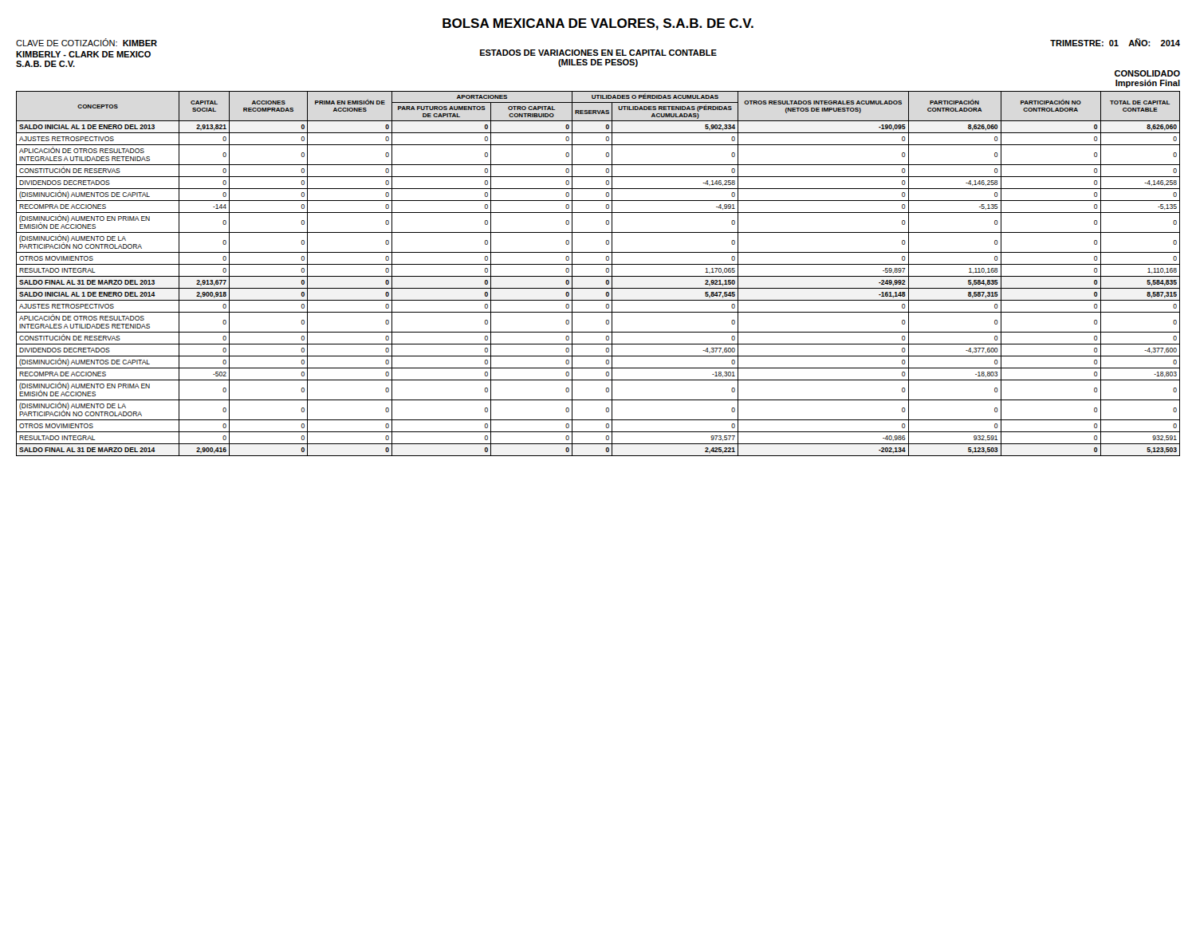BOLSA MEXICANA DE VALORES, S.A.B. DE C.V.
CLAVE DE COTIZACIÓN: KIMBER
TRIMESTRE: 01 AÑO: 2014
KIMBERLY - CLARK DE MEXICO S.A.B. DE C.V.
ESTADOS DE VARIACIONES EN EL CAPITAL CONTABLE
(MILES DE PESOS)
CONSOLIDADO
Impresión Final
| CONCEPTOS | CAPITAL SOCIAL | ACCIONES RECOMPRADAS | PRIMA EN EMISIÓN DE ACCIONES | APORTACIONES | UTILIDADES O PÉRDIDAS ACUMULADAS | OTROS RESULTADOS INTEGRALES ACUMULADOS (NETOS DE IMPUESTOS) | PARTICIPACIÓN CONTROLADORA | PARTICIPACIÓN NO CONTROLADORA | TOTAL DE CAPITAL CONTABLE |
| --- | --- | --- | --- | --- | --- | --- | --- | --- | --- |
| PARA FUTUROS AUMENTOS DE CAPITAL | OTRO CAPITAL CONTRIBUIDO | RESERVAS | UTILIDADES RETENIDAS (PÉRDIDAS ACUMULADAS) |
| SALDO INICIAL AL 1 DE ENERO DEL 2013 | 2,913,821 | 0 | 0 | 0 | 0 | 0 | 5,902,334 | -190,095 | 8,626,060 | 0 | 8,626,060 |
| AJUSTES RETROSPECTIVOS | 0 | 0 | 0 | 0 | 0 | 0 | 0 | 0 | 0 | 0 | 0 |
| APLICACIÓN DE OTROS RESULTADOS INTEGRALES A UTILIDADES RETENIDAS | 0 | 0 | 0 | 0 | 0 | 0 | 0 | 0 | 0 | 0 | 0 |
| CONSTITUCIÓN DE RESERVAS | 0 | 0 | 0 | 0 | 0 | 0 | 0 | 0 | 0 | 0 | 0 |
| DIVIDENDOS DECRETADOS | 0 | 0 | 0 | 0 | 0 | 0 | -4,146,258 | 0 | -4,146,258 | 0 | -4,146,258 |
| (DISMINUCIÓN) AUMENTOS DE CAPITAL | 0 | 0 | 0 | 0 | 0 | 0 | 0 | 0 | 0 | 0 | 0 |
| RECOMPRA DE ACCIONES | -144 | 0 | 0 | 0 | 0 | 0 | -4,991 | 0 | -5,135 | 0 | -5,135 |
| (DISMINUCIÓN) AUMENTO EN PRIMA EN EMISIÓN DE ACCIONES | 0 | 0 | 0 | 0 | 0 | 0 | 0 | 0 | 0 | 0 | 0 |
| (DISMINUCIÓN) AUMENTO DE LA PARTICIPACIÓN NO CONTROLADORA | 0 | 0 | 0 | 0 | 0 | 0 | 0 | 0 | 0 | 0 | 0 |
| OTROS MOVIMIENTOS | 0 | 0 | 0 | 0 | 0 | 0 | 0 | 0 | 0 | 0 | 0 |
| RESULTADO INTEGRAL | 0 | 0 | 0 | 0 | 0 | 0 | 1,170,065 | -59,897 | 1,110,168 | 0 | 1,110,168 |
| SALDO FINAL AL 31 DE MARZO DEL 2013 | 2,913,677 | 0 | 0 | 0 | 0 | 0 | 2,921,150 | -249,992 | 5,584,835 | 0 | 5,584,835 |
| SALDO INICIAL AL 1 DE ENERO DEL 2014 | 2,900,918 | 0 | 0 | 0 | 0 | 0 | 5,847,545 | -161,148 | 8,587,315 | 0 | 8,587,315 |
| AJUSTES RETROSPECTIVOS | 0 | 0 | 0 | 0 | 0 | 0 | 0 | 0 | 0 | 0 | 0 |
| APLICACIÓN DE OTROS RESULTADOS INTEGRALES A UTILIDADES RETENIDAS | 0 | 0 | 0 | 0 | 0 | 0 | 0 | 0 | 0 | 0 | 0 |
| CONSTITUCIÓN DE RESERVAS | 0 | 0 | 0 | 0 | 0 | 0 | 0 | 0 | 0 | 0 | 0 |
| DIVIDENDOS DECRETADOS | 0 | 0 | 0 | 0 | 0 | 0 | -4,377,600 | 0 | -4,377,600 | 0 | -4,377,600 |
| (DISMINUCIÓN) AUMENTOS DE CAPITAL | 0 | 0 | 0 | 0 | 0 | 0 | 0 | 0 | 0 | 0 | 0 |
| RECOMPRA DE ACCIONES | -502 | 0 | 0 | 0 | 0 | 0 | -18,301 | 0 | -18,803 | 0 | -18,803 |
| (DISMINUCIÓN) AUMENTO EN PRIMA EN EMISIÓN DE ACCIONES | 0 | 0 | 0 | 0 | 0 | 0 | 0 | 0 | 0 | 0 | 0 |
| (DISMINUCIÓN) AUMENTO DE LA PARTICIPACIÓN NO CONTROLADORA | 0 | 0 | 0 | 0 | 0 | 0 | 0 | 0 | 0 | 0 | 0 |
| OTROS MOVIMIENTOS | 0 | 0 | 0 | 0 | 0 | 0 | 0 | 0 | 0 | 0 | 0 |
| RESULTADO INTEGRAL | 0 | 0 | 0 | 0 | 0 | 0 | 973,577 | -40,986 | 932,591 | 0 | 932,591 |
| SALDO FINAL AL 31 DE MARZO DEL 2014 | 2,900,416 | 0 | 0 | 0 | 0 | 0 | 2,425,221 | -202,134 | 5,123,503 | 0 | 5,123,503 |